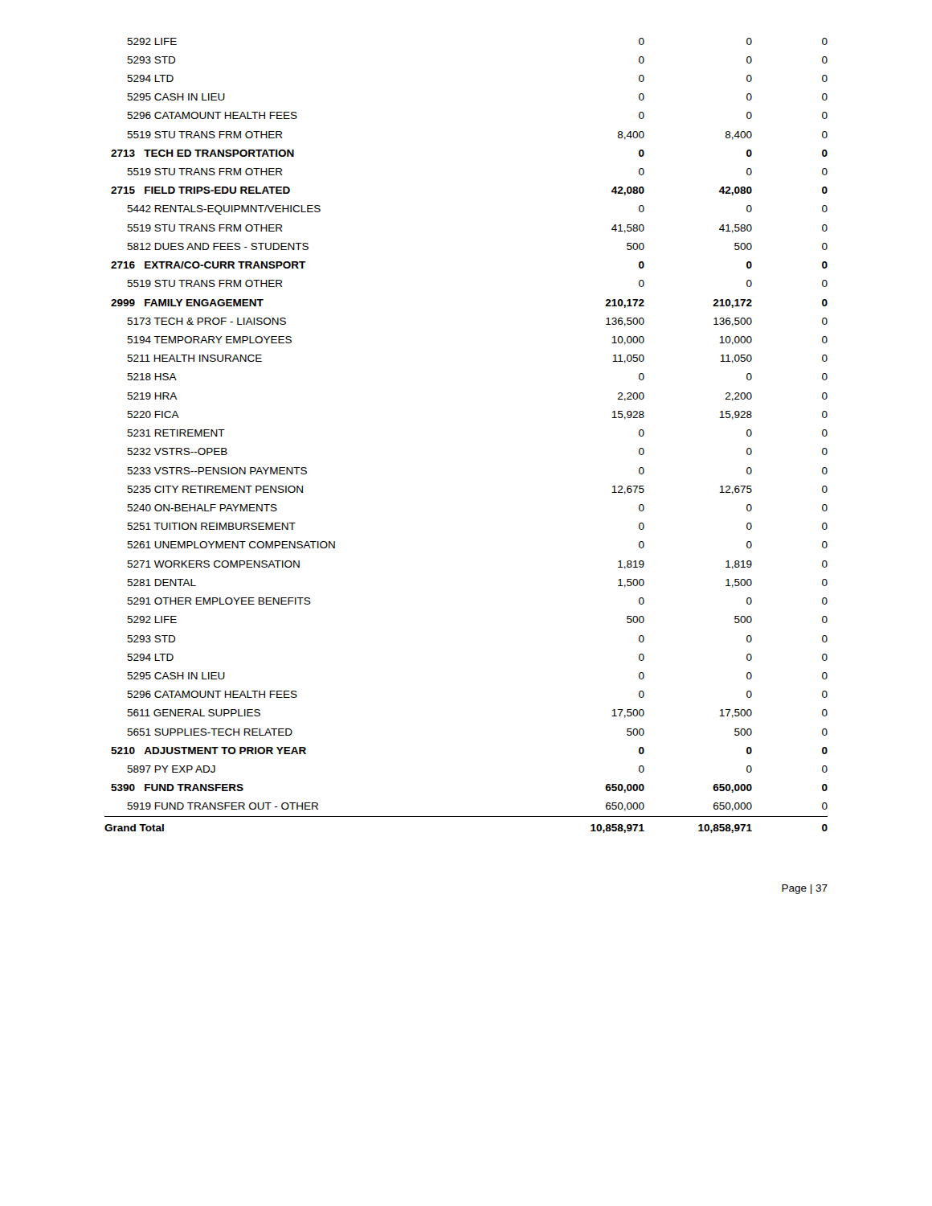| 5292 LIFE | 0 | 0 | 0 |
| 5293 STD | 0 | 0 | 0 |
| 5294 LTD | 0 | 0 | 0 |
| 5295 CASH IN LIEU | 0 | 0 | 0 |
| 5296 CATAMOUNT HEALTH FEES | 0 | 0 | 0 |
| 5519 STU TRANS FRM OTHER | 8,400 | 8,400 | 0 |
| 2713 TECH ED TRANSPORTATION | 0 | 0 | 0 |
| 5519 STU TRANS FRM OTHER | 0 | 0 | 0 |
| 2715 FIELD TRIPS-EDU RELATED | 42,080 | 42,080 | 0 |
| 5442 RENTALS-EQUIPMNT/VEHICLES | 0 | 0 | 0 |
| 5519 STU TRANS FRM OTHER | 41,580 | 41,580 | 0 |
| 5812 DUES AND FEES - STUDENTS | 500 | 500 | 0 |
| 2716 EXTRA/CO-CURR TRANSPORT | 0 | 0 | 0 |
| 5519 STU TRANS FRM OTHER | 0 | 0 | 0 |
| 2999 FAMILY ENGAGEMENT | 210,172 | 210,172 | 0 |
| 5173 TECH & PROF - LIAISONS | 136,500 | 136,500 | 0 |
| 5194 TEMPORARY EMPLOYEES | 10,000 | 10,000 | 0 |
| 5211 HEALTH INSURANCE | 11,050 | 11,050 | 0 |
| 5218 HSA | 0 | 0 | 0 |
| 5219 HRA | 2,200 | 2,200 | 0 |
| 5220 FICA | 15,928 | 15,928 | 0 |
| 5231 RETIREMENT | 0 | 0 | 0 |
| 5232 VSTRS--OPEB | 0 | 0 | 0 |
| 5233 VSTRS--PENSION PAYMENTS | 0 | 0 | 0 |
| 5235 CITY RETIREMENT PENSION | 12,675 | 12,675 | 0 |
| 5240 ON-BEHALF PAYMENTS | 0 | 0 | 0 |
| 5251 TUITION REIMBURSEMENT | 0 | 0 | 0 |
| 5261 UNEMPLOYMENT COMPENSATION | 0 | 0 | 0 |
| 5271 WORKERS COMPENSATION | 1,819 | 1,819 | 0 |
| 5281 DENTAL | 1,500 | 1,500 | 0 |
| 5291 OTHER EMPLOYEE BENEFITS | 0 | 0 | 0 |
| 5292 LIFE | 500 | 500 | 0 |
| 5293 STD | 0 | 0 | 0 |
| 5294 LTD | 0 | 0 | 0 |
| 5295 CASH IN LIEU | 0 | 0 | 0 |
| 5296 CATAMOUNT HEALTH FEES | 0 | 0 | 0 |
| 5611 GENERAL SUPPLIES | 17,500 | 17,500 | 0 |
| 5651 SUPPLIES-TECH RELATED | 500 | 500 | 0 |
| 5210 ADJUSTMENT TO PRIOR YEAR | 0 | 0 | 0 |
| 5897 PY EXP ADJ | 0 | 0 | 0 |
| 5390 FUND TRANSFERS | 650,000 | 650,000 | 0 |
| 5919 FUND TRANSFER OUT - OTHER | 650,000 | 650,000 | 0 |
| Grand Total | 10,858,971 | 10,858,971 | 0 |
Page | 37